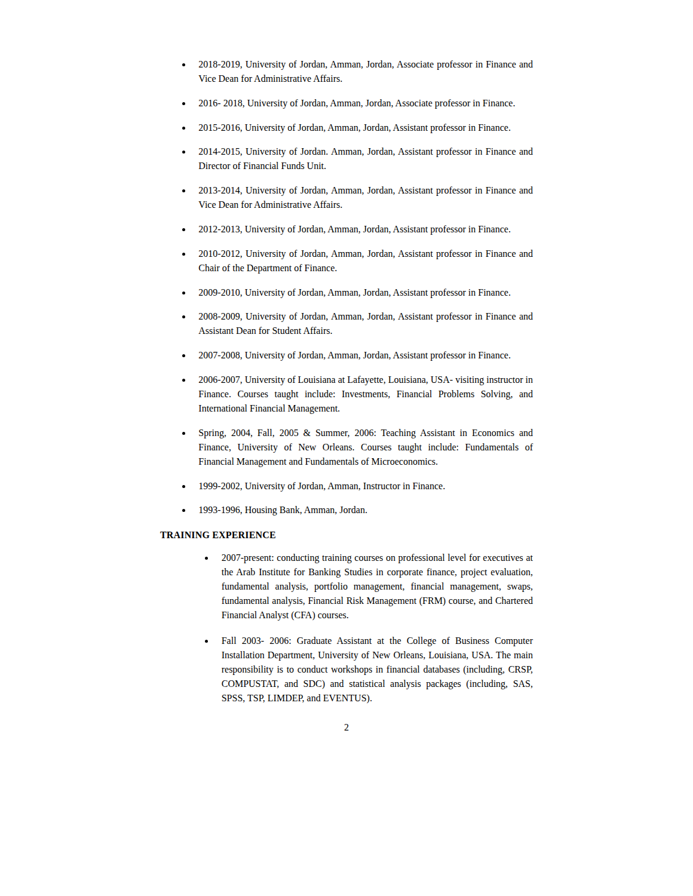2018-2019, University of Jordan, Amman, Jordan, Associate professor in Finance and Vice Dean for Administrative Affairs.
2016- 2018, University of Jordan, Amman, Jordan, Associate professor in Finance.
2015-2016, University of Jordan, Amman, Jordan, Assistant professor in Finance.
2014-2015, University of Jordan. Amman, Jordan, Assistant professor in Finance and Director of Financial Funds Unit.
2013-2014, University of Jordan, Amman, Jordan, Assistant professor in Finance and Vice Dean for Administrative Affairs.
2012-2013, University of Jordan, Amman, Jordan, Assistant professor in Finance.
2010-2012, University of Jordan, Amman, Jordan, Assistant professor in Finance and Chair of the Department of Finance.
2009-2010, University of Jordan, Amman, Jordan, Assistant professor in Finance.
2008-2009, University of Jordan, Amman, Jordan, Assistant professor in Finance and Assistant Dean for Student Affairs.
2007-2008, University of Jordan, Amman, Jordan, Assistant professor in Finance.
2006-2007, University of Louisiana at Lafayette, Louisiana, USA- visiting instructor in Finance. Courses taught include: Investments, Financial Problems Solving, and International Financial Management.
Spring, 2004, Fall, 2005 & Summer, 2006: Teaching Assistant in Economics and Finance, University of New Orleans. Courses taught include: Fundamentals of Financial Management and Fundamentals of Microeconomics.
1999-2002, University of Jordan, Amman, Instructor in Finance.
1993-1996, Housing Bank, Amman, Jordan.
TRAINING EXPERIENCE
2007-present: conducting training courses on professional level for executives at the Arab Institute for Banking Studies in corporate finance, project evaluation, fundamental analysis, portfolio management, financial management, swaps, fundamental analysis, Financial Risk Management (FRM) course, and Chartered Financial Analyst (CFA) courses.
Fall 2003- 2006: Graduate Assistant at the College of Business Computer Installation Department, University of New Orleans, Louisiana, USA. The main responsibility is to conduct workshops in financial databases (including, CRSP, COMPUSTAT, and SDC) and statistical analysis packages (including, SAS, SPSS, TSP, LIMDEP, and EVENTUS).
2